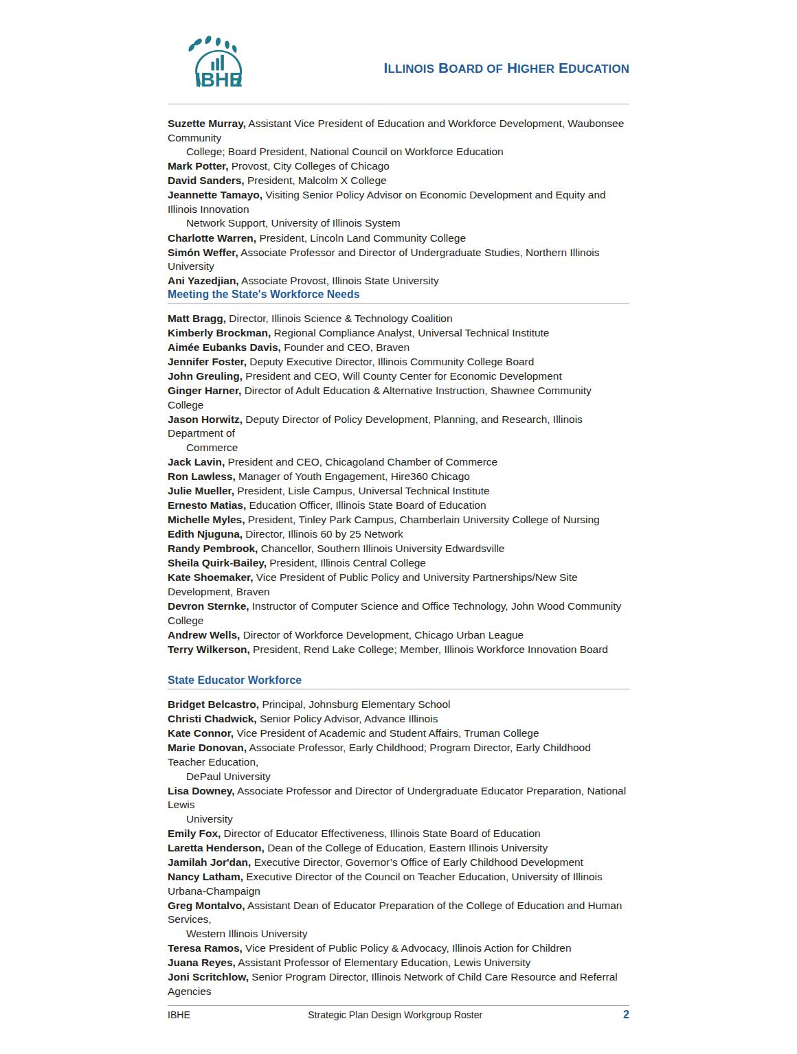IBHE
ILLINOIS BOARD OF HIGHER EDUCATION
Suzette Murray, Assistant Vice President of Education and Workforce Development, Waubonsee CommunityCollege; Board President, National Council on Workforce Education
Mark Potter, Provost, City Colleges of Chicago
David Sanders, President, Malcolm X College
Jeannette Tamayo, Visiting Senior Policy Advisor on Economic Development and Equity and Illinois InnovationNetwork Support, University of Illinois System
Charlotte Warren, President, Lincoln Land Community College
Simón Weffer, Associate Professor and Director of Undergraduate Studies, Northern Illinois University
Ani Yazedjian, Associate Provost, Illinois State University
Meeting the State's Workforce Needs
Matt Bragg, Director, Illinois Science & Technology Coalition
Kimberly Brockman, Regional Compliance Analyst, Universal Technical Institute
Aimée Eubanks Davis, Founder and CEO, Braven
Jennifer Foster, Deputy Executive Director, Illinois Community College Board
John Greuling, President and CEO, Will County Center for Economic Development
Ginger Harner, Director of Adult Education & Alternative Instruction, Shawnee Community College
Jason Horwitz, Deputy Director of Policy Development, Planning, and Research, Illinois Department ofCommerce
Jack Lavin, President and CEO, Chicagoland Chamber of Commerce
Ron Lawless, Manager of Youth Engagement, Hire360 Chicago
Julie Mueller, President, Lisle Campus, Universal Technical Institute
Ernesto Matias, Education Officer, Illinois State Board of Education
Michelle Myles, President, Tinley Park Campus, Chamberlain University College of Nursing
Edith Njuguna, Director, Illinois 60 by 25 Network
Randy Pembrook, Chancellor, Southern Illinois University Edwardsville
Sheila Quirk-Bailey, President, Illinois Central College
Kate Shoemaker, Vice President of Public Policy and University Partnerships/New Site Development, Braven
Devron Sternke, Instructor of Computer Science and Office Technology, John Wood Community College
Andrew Wells, Director of Workforce Development, Chicago Urban League
Terry Wilkerson, President, Rend Lake College; Member, Illinois Workforce Innovation Board
State Educator Workforce
Bridget Belcastro, Principal, Johnsburg Elementary School
Christi Chadwick, Senior Policy Advisor, Advance Illinois
Kate Connor, Vice President of Academic and Student Affairs, Truman College
Marie Donovan, Associate Professor, Early Childhood; Program Director, Early Childhood Teacher Education,DePaul University
Lisa Downey, Associate Professor and Director of Undergraduate Educator Preparation, National LewisUniversity
Emily Fox, Director of Educator Effectiveness, Illinois State Board of Education
Laretta Henderson, Dean of the College of Education, Eastern Illinois University
Jamilah Jor'dan, Executive Director, Governor’s Office of Early Childhood Development
Nancy Latham, Executive Director of the Council on Teacher Education, University of Illinois Urbana-Champaign
Greg Montalvo, Assistant Dean of Educator Preparation of the College of Education and Human Services,Western Illinois University
Teresa Ramos, Vice President of Public Policy & Advocacy, Illinois Action for Children
Juana Reyes, Assistant Professor of Elementary Education, Lewis University
Joni Scritchlow, Senior Program Director, Illinois Network of Child Care Resource and Referral Agencies
IBHE
Strategic Plan Design Workgroup Roster
2